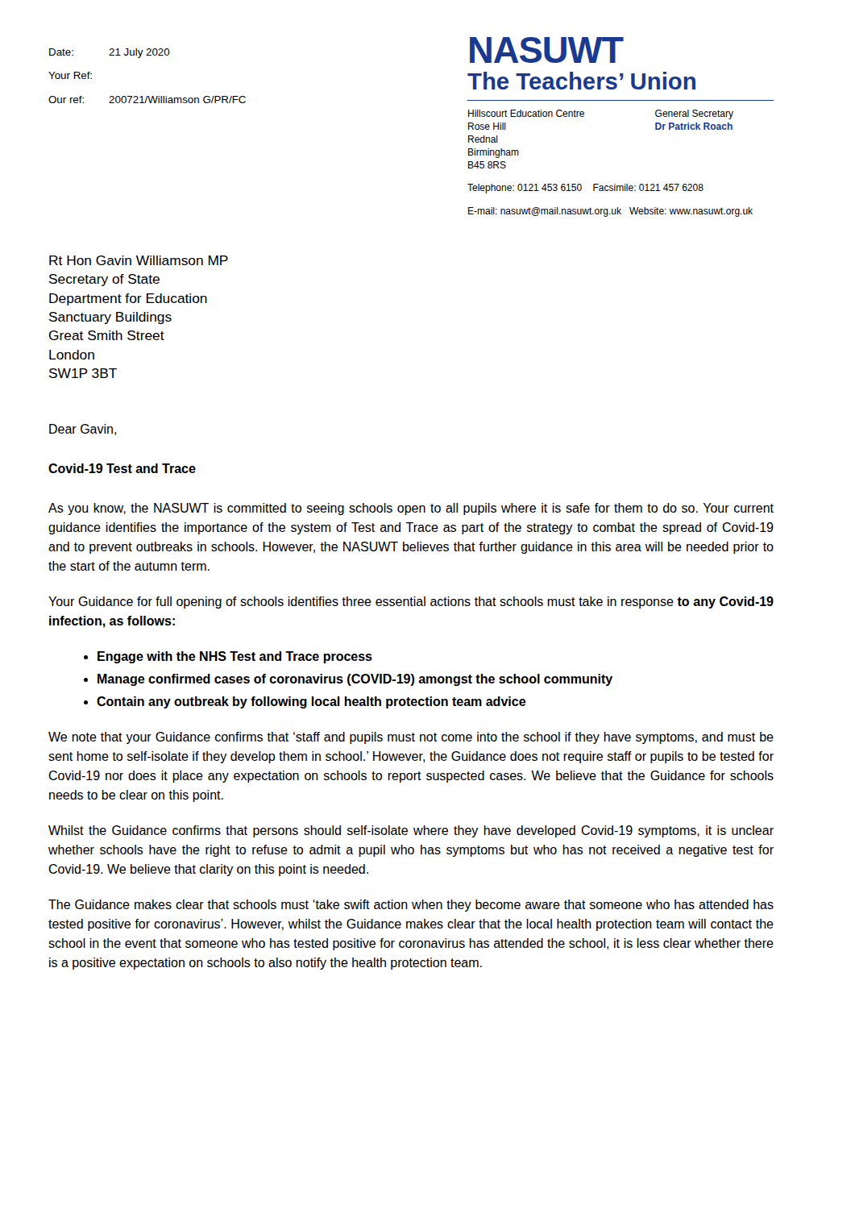| Date: | 21 July 2020 |
| Your Ref: | |
| Our ref: | 200721/Williamson G/PR/FC |
NASUWT
The Teachers’ Union
| Hillscourt Education Centre Rose Hill Rednal Birmingham B45 8RS | General Secretary Dr Patrick Roach |
Telephone: 0121 453 6150 Facsimile: 0121 457 6208
E-mail: nasuwt@mail.nasuwt.org.uk Website: www.nasuwt.org.uk
Rt Hon Gavin Williamson MP
Secretary of State
Department for Education
Sanctuary Buildings
Great Smith Street
London
SW1P 3BT
Dear Gavin,
Covid-19 Test and Trace
As you know, the NASUWT is committed to seeing schools open to all pupils where it is safe for them to do so. Your current guidance identifies the importance of the system of Test and Trace as part of the strategy to combat the spread of Covid-19 and to prevent outbreaks in schools. However, the NASUWT believes that further guidance in this area will be needed prior to the start of the autumn term.
Your Guidance for full opening of schools identifies three essential actions that schools must take in response to any Covid-19 infection, as follows:
Engage with the NHS Test and Trace process
Manage confirmed cases of coronavirus (COVID-19) amongst the school community
Contain any outbreak by following local health protection team advice
We note that your Guidance confirms that ‘staff and pupils must not come into the school if they have symptoms, and must be sent home to self-isolate if they develop them in school.’ However, the Guidance does not require staff or pupils to be tested for Covid-19 nor does it place any expectation on schools to report suspected cases. We believe that the Guidance for schools needs to be clear on this point.
Whilst the Guidance confirms that persons should self-isolate where they have developed Covid-19 symptoms, it is unclear whether schools have the right to refuse to admit a pupil who has symptoms but who has not received a negative test for Covid-19. We believe that clarity on this point is needed.
The Guidance makes clear that schools must ‘take swift action when they become aware that someone who has attended has tested positive for coronavirus’. However, whilst the Guidance makes clear that the local health protection team will contact the school in the event that someone who has tested positive for coronavirus has attended the school, it is less clear whether there is a positive expectation on schools to also notify the health protection team.